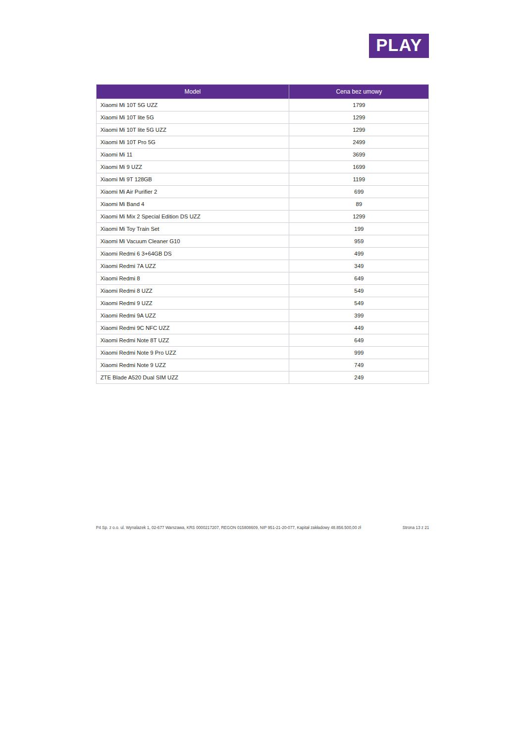PLAY
| Model | Cena bez umowy |
| --- | --- |
| Xiaomi Mi 10T 5G UZZ | 1799 |
| Xiaomi Mi 10T lite 5G | 1299 |
| Xiaomi Mi 10T lite 5G UZZ | 1299 |
| Xiaomi Mi 10T Pro 5G | 2499 |
| Xiaomi Mi 11 | 3699 |
| Xiaomi Mi 9 UZZ | 1699 |
| Xiaomi Mi 9T 128GB | 1199 |
| Xiaomi Mi Air Purifier 2 | 699 |
| Xiaomi Mi Band 4 | 89 |
| Xiaomi Mi Mix 2 Special Edition DS UZZ | 1299 |
| Xiaomi Mi Toy Train Set | 199 |
| Xiaomi Mi Vacuum Cleaner G10 | 959 |
| Xiaomi Redmi 6 3+64GB DS | 499 |
| Xiaomi Redmi 7A UZZ | 349 |
| Xiaomi Redmi 8 | 649 |
| Xiaomi Redmi 8 UZZ | 549 |
| Xiaomi Redmi 9 UZZ | 549 |
| Xiaomi Redmi 9A UZZ | 399 |
| Xiaomi Redmi 9C NFC UZZ | 449 |
| Xiaomi Redmi Note 8T UZZ | 649 |
| Xiaomi Redmi Note 9 Pro UZZ | 999 |
| Xiaomi Redmi Note 9 UZZ | 749 |
| ZTE Blade A520 Dual SIM UZZ | 249 |
P4 Sp. z o.o. ul. Wynalazek 1, 02-677 Warszawa, KRS 0000217207, REGON 015808609, NIP 951-21-20-077, Kapitał zakładowy 48.856.500,00 zł
Strona 13 z 21